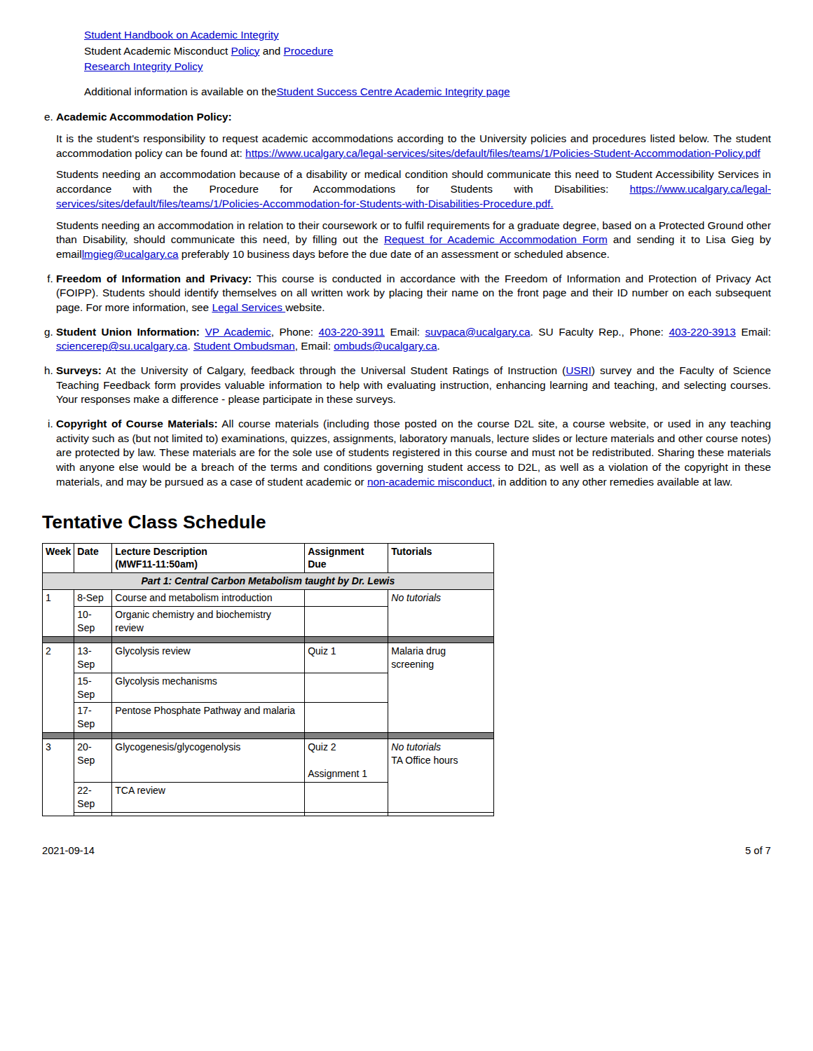Student Handbook on Academic Integrity
Student Academic Misconduct Policy and Procedure
Research Integrity Policy
Additional information is available on theStudent Success Centre Academic Integrity page
Academic Accommodation Policy:
It is the student's responsibility to request academic accommodations according to the University policies and procedures listed below. The student accommodation policy can be found at: https://www.ucalgary.ca/legal-services/sites/default/files/teams/1/Policies-Student-Accommodation-Policy.pdf
Students needing an accommodation because of a disability or medical condition should communicate this need to Student Accessibility Services in accordance with the Procedure for Accommodations for Students with Disabilities: https://www.ucalgary.ca/legal-services/sites/default/files/teams/1/Policies-Accommodation-for-Students-with-Disabilities-Procedure.pdf.
Students needing an accommodation in relation to their coursework or to fulfil requirements for a graduate degree, based on a Protected Ground other than Disability, should communicate this need, by filling out the Request for Academic Accommodation Form and sending it to Lisa Gieg by emaillmgieg@ucalgary.ca preferably 10 business days before the due date of an assessment or scheduled absence.
Freedom of Information and Privacy: This course is conducted in accordance with the Freedom of Information and Protection of Privacy Act (FOIPP). Students should identify themselves on all written work by placing their name on the front page and their ID number on each subsequent page. For more information, see Legal Services website.
Student Union Information: VP Academic, Phone: 403-220-3911 Email: suvpaca@ucalgary.ca. SU Faculty Rep., Phone: 403-220-3913 Email: sciencerep@su.ucalgary.ca. Student Ombudsman, Email: ombuds@ucalgary.ca.
Surveys: At the University of Calgary, feedback through the Universal Student Ratings of Instruction (USRI) survey and the Faculty of Science Teaching Feedback form provides valuable information to help with evaluating instruction, enhancing learning and teaching, and selecting courses. Your responses make a difference - please participate in these surveys.
Copyright of Course Materials: All course materials (including those posted on the course D2L site, a course website, or used in any teaching activity such as (but not limited to) examinations, quizzes, assignments, laboratory manuals, lecture slides or lecture materials and other course notes) are protected by law. These materials are for the sole use of students registered in this course and must not be redistributed. Sharing these materials with anyone else would be a breach of the terms and conditions governing student access to D2L, as well as a violation of the copyright in these materials, and may be pursued as a case of student academic or non-academic misconduct, in addition to any other remedies available at law.
Tentative Class Schedule
| Week | Date | Lecture Description (MWF11-11:50am) | Assignment Due | Tutorials |
| --- | --- | --- | --- | --- |
| Part 1: Central Carbon Metabolism taught by Dr. Lewis |
| 1 | 8-Sep | Course and metabolism introduction | | No tutorials |
| 10-Sep | Organic chemistry and biochemistry review | |
| 2 | 13-Sep | Glycolysis review | Quiz 1 | Malaria drug screening |
| 15-Sep | Glycolysis mechanisms | |
| 17-Sep | Pentose Phosphate Pathway and malaria | |
| 3 | 20-Sep | Glycogenesis/glycogenolysis | Quiz 2 Assignment 1 | No tutorials TA Office hours |
| 22-Sep | TCA review | |
2021-09-14 5 of 7